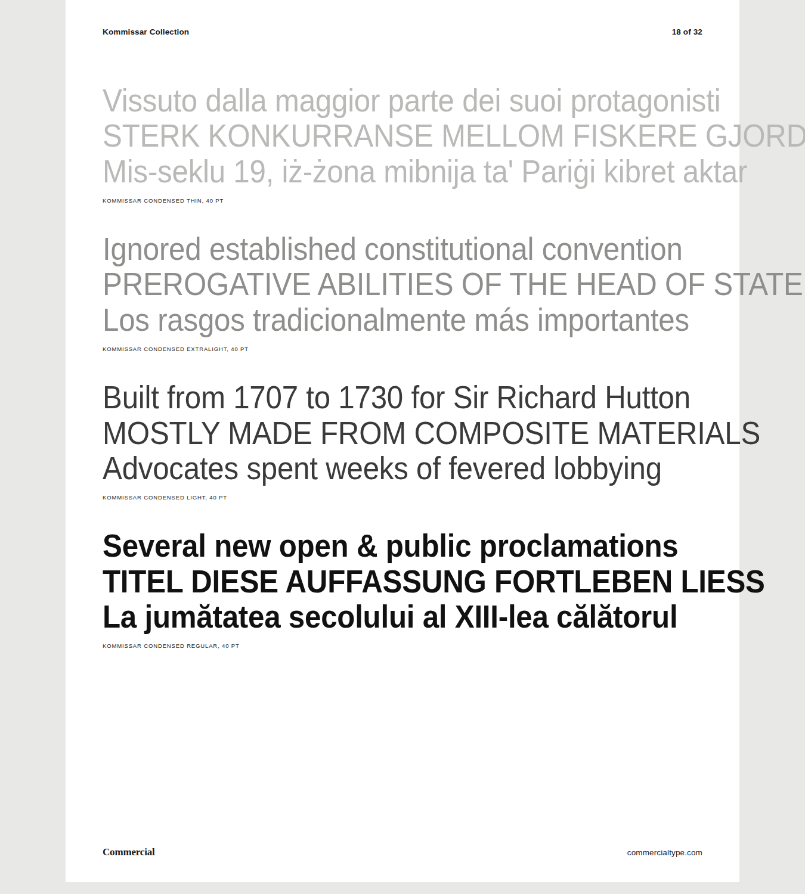Kommissar Collection
18 of 32
Vissuto dalla maggior parte dei suoi protagonisti Sterk konkurranse mellom fiskere gjorde Mis-seklu 19, iż-żona mibnija ta' Pariġi kibret aktar
Kommissar Condensed Thin, 40 pt
Ignored established constitutional convention Prerogative abilities of the head of state Los rasgos tradicionalmente más importantes
Kommissar Condensed Extralight, 40 pt
Built from 1707 to 1730 for Sir Richard Hutton Mostly made from composite materials Advocates spent weeks of fevered lobbying
Kommissar Condensed Light, 40 pt
Several new open & public proclamations Titel diese Auffassung fortleben liess La jumătatea secolului al XIII-lea călătorul
Kommissar Condensed Regular, 40 pt
Commercial
commercialtype.com